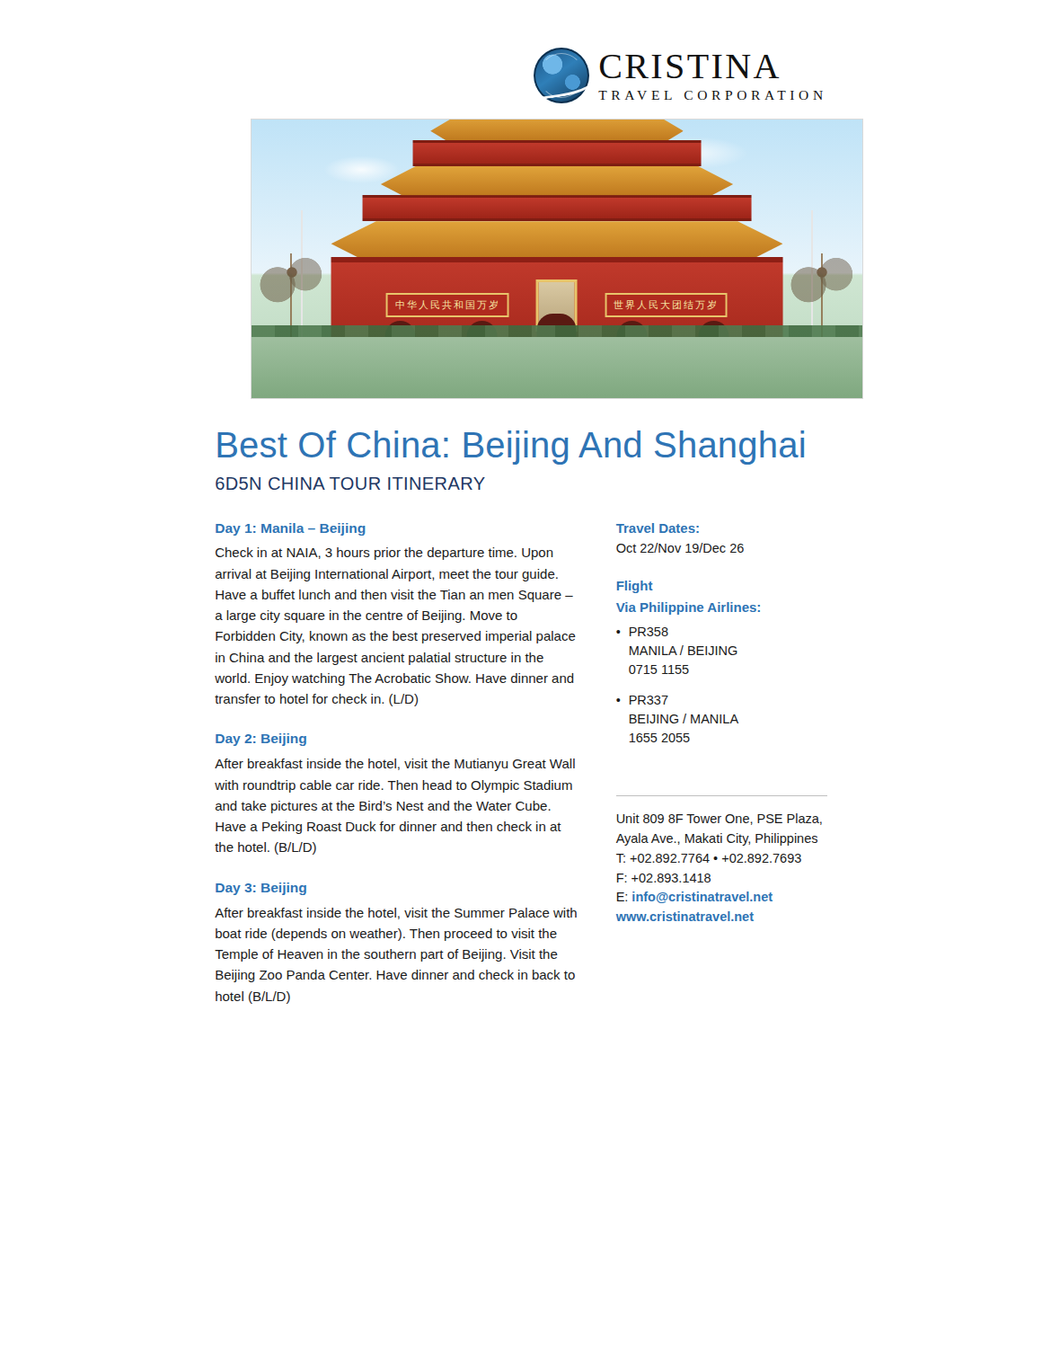CRISTINA TRAVEL CORPORATION
中华人民共和国万岁 世界人民大团结万岁
Best Of China: Beijing And Shanghai
6D5N China Tour Itinerary
Day 1: Manila – Beijing
Check in at NAIA, 3 hours prior the departure time. Upon arrival at Beijing International Airport, meet the tour guide. Have a buffet lunch and then visit the Tian an men Square – a large city square in the centre of Beijing. Move to Forbidden City, known as the best preserved imperial palace in China and the largest ancient palatial structure in the world. Enjoy watching The Acrobatic Show. Have dinner and transfer to hotel for check in. (L/D)
Day 2: Beijing
After breakfast inside the hotel, visit the Mutianyu Great Wall with roundtrip cable car ride. Then head to Olympic Stadium and take pictures at the Bird’s Nest and the Water Cube. Have a Peking Roast Duck for dinner and then check in at the hotel. (B/L/D)
Day 3: Beijing
After breakfast inside the hotel, visit the Summer Palace with boat ride (depends on weather). Then proceed to visit the Temple of Heaven in the southern part of Beijing. Visit the Beijing Zoo Panda Center. Have dinner and check in back to hotel (B/L/D)
Travel Dates:
Oct 22/Nov 19/Dec 26
Flight
Via Philippine Airlines:
PR358 MANILA / BEIJING 0715 1155
PR337 BEIJING / MANILA 1655 2055
Unit 809 8F Tower One, PSE Plaza, Ayala Ave., Makati City, Philippines
T: +02.892.7764 • +02.892.7693
F: +02.893.1418
E: info@cristinatravel.net
www.cristinatravel.net